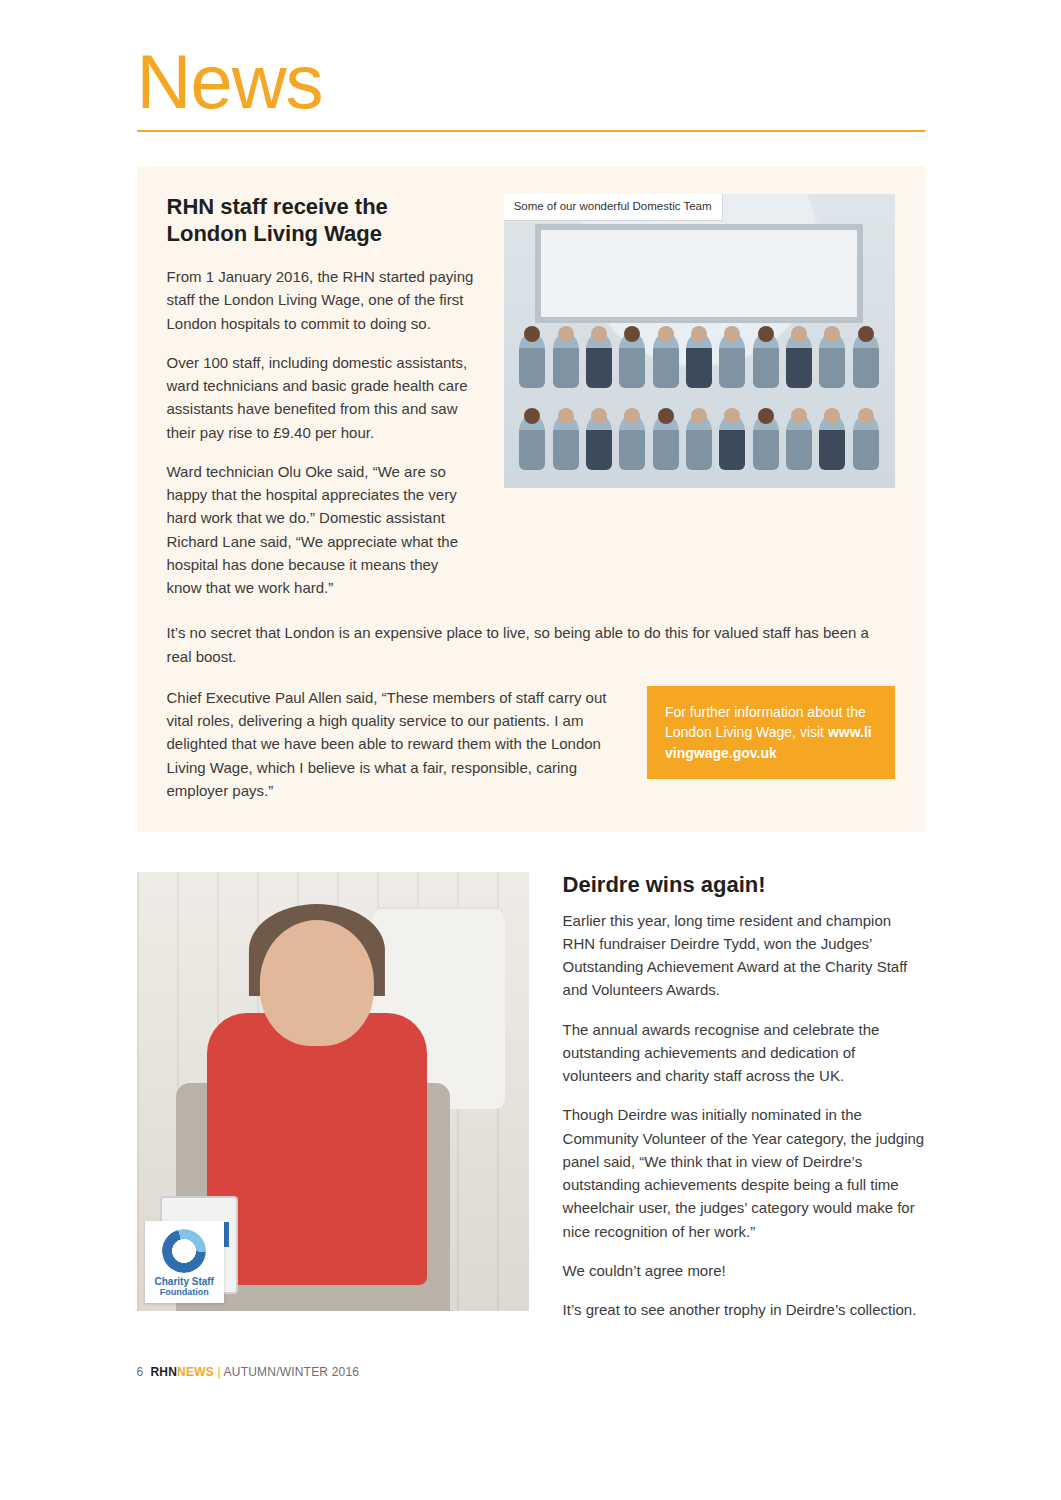News
RHN staff receive the
London Living Wage
From 1 January 2016, the RHN started paying staff the London Living Wage, one of the first London hospitals to commit to doing so.
Over 100 staff, including domestic assistants, ward technicians and basic grade health care assistants have benefited from this and saw their pay rise to £9.40 per hour.
Ward technician Olu Oke said, “We are so happy that the hospital appreciates the very hard work that we do.” Domestic assistant Richard Lane said, “We appreciate what the hospital has done because it means they know that we work hard.”
Some of our wonderful Domestic Team
It’s no secret that London is an expensive place to live, so being able to do this for valued staff has been a real boost.
Chief Executive Paul Allen said, “These members of staff carry out vital roles, delivering a high quality service to our patients. I am delighted that we have been able to reward them with the London Living Wage, which I believe is what a fair, responsible, caring employer pays.”
For further information about the London Living Wage, visit www.livingwage.gov.uk
Charity Staff
Foundation
Deirdre wins again!
Earlier this year, long time resident and champion RHN fundraiser Deirdre Tydd, won the Judges’ Outstanding Achievement Award at the Charity Staff and Volunteers Awards.
The annual awards recognise and celebrate the outstanding achievements and dedication of volunteers and charity staff across the UK.
Though Deirdre was initially nominated in the Community Volunteer of the Year category, the judging panel said, “We think that in view of Deirdre’s outstanding achievements despite being a full time wheelchair user, the judges’ category would make for nice recognition of her work.”
We couldn’t agree more!
It’s great to see another trophy in Deirdre’s collection.
6 RHN NEWS | AUTUMN/WINTER 2016